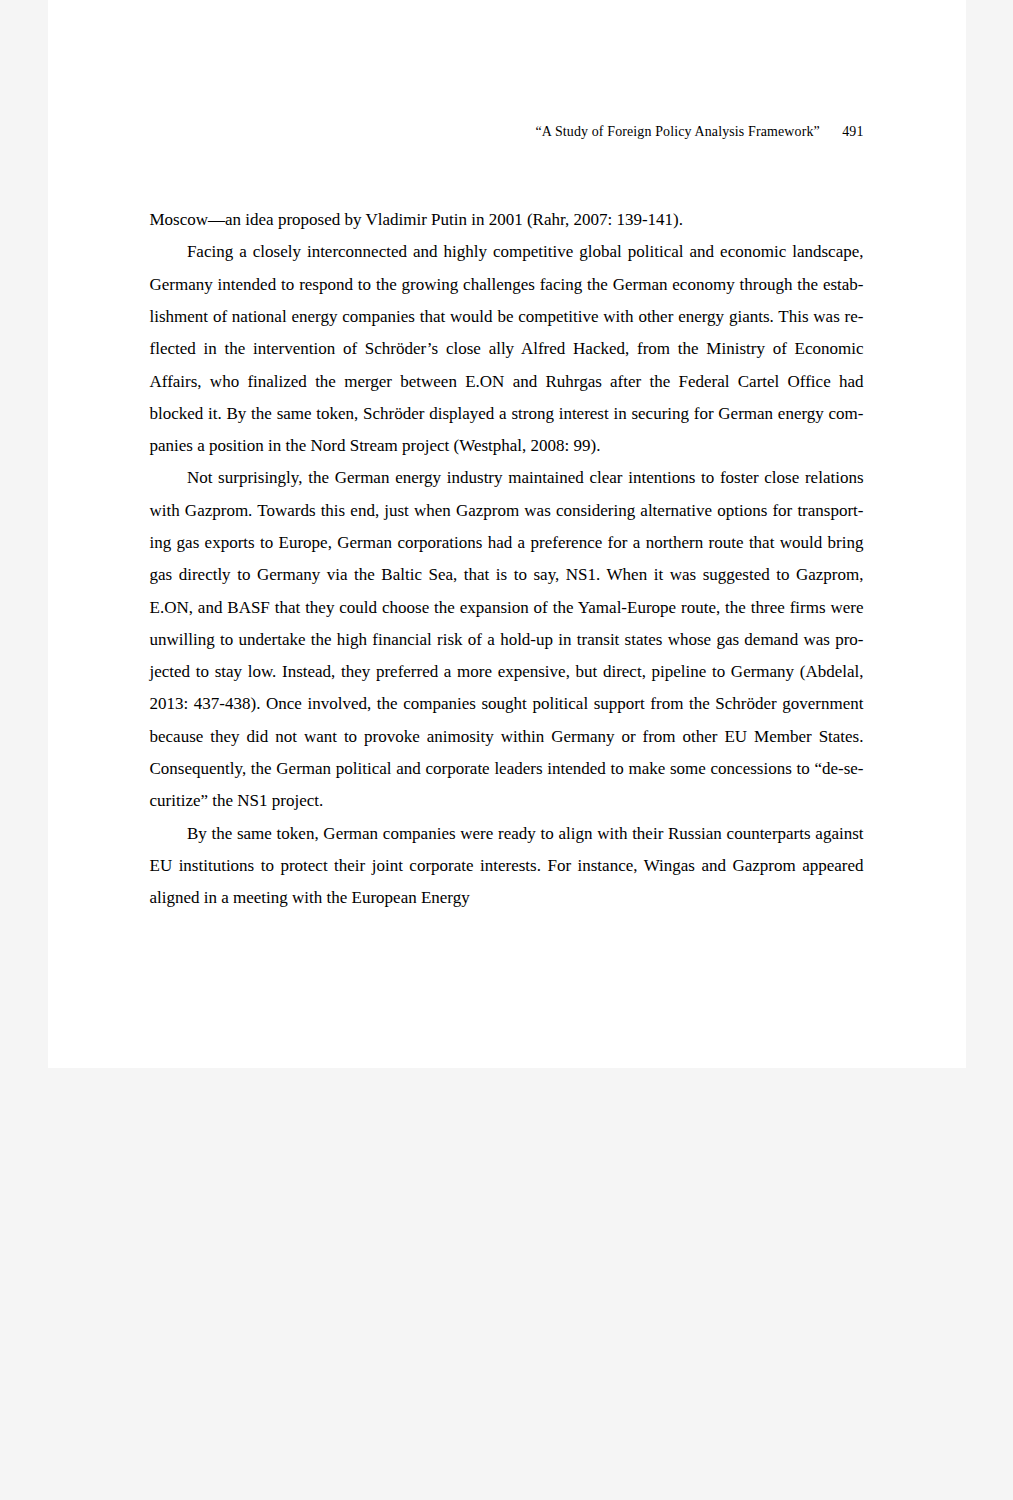“A Study of Foreign Policy Analysis Framework”491
Moscow—an idea proposed by Vladimir Putin in 2001 (Rahr, 2007: 139-141).
Facing a closely interconnected and highly competitive global political and economic landscape, Germany intended to respond to the growing challenges facing the German economy through the establishment of national energy companies that would be competitive with other energy giants. This was reflected in the intervention of Schröder’s close ally Alfred Hacked, from the Ministry of Economic Affairs, who finalized the merger between E.ON and Ruhrgas after the Federal Cartel Office had blocked it. By the same token, Schröder displayed a strong interest in securing for German energy companies a position in the Nord Stream project (Westphal, 2008: 99).
Not surprisingly, the German energy industry maintained clear intentions to foster close relations with Gazprom. Towards this end, just when Gazprom was considering alternative options for transporting gas exports to Europe, German corporations had a preference for a northern route that would bring gas directly to Germany via the Baltic Sea, that is to say, NS1. When it was suggested to Gazprom, E.ON, and BASF that they could choose the expansion of the Yamal-Europe route, the three firms were unwilling to undertake the high financial risk of a hold-up in transit states whose gas demand was projected to stay low. Instead, they preferred a more expensive, but direct, pipeline to Germany (Abdelal, 2013: 437-438). Once involved, the companies sought political support from the Schröder government because they did not want to provoke animosity within Germany or from other EU Member States. Consequently, the German political and corporate leaders intended to make some concessions to “de-securitize” the NS1 project.
By the same token, German companies were ready to align with their Russian counterparts against EU institutions to protect their joint corporate interests. For instance, Wingas and Gazprom appeared aligned in a meeting with the European Energy